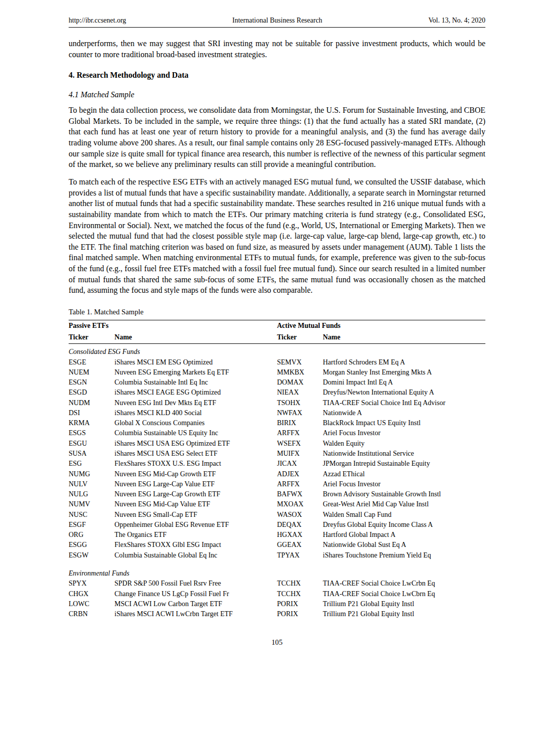http://ibr.ccsenet.org International Business Research Vol. 13, No. 4; 2020
underperforms, then we may suggest that SRI investing may not be suitable for passive investment products, which would be counter to more traditional broad-based investment strategies.
4. Research Methodology and Data
4.1 Matched Sample
To begin the data collection process, we consolidate data from Morningstar, the U.S. Forum for Sustainable Investing, and CBOE Global Markets. To be included in the sample, we require three things: (1) that the fund actually has a stated SRI mandate, (2) that each fund has at least one year of return history to provide for a meaningful analysis, and (3) the fund has average daily trading volume above 200 shares. As a result, our final sample contains only 28 ESG-focused passively-managed ETFs. Although our sample size is quite small for typical finance area research, this number is reflective of the newness of this particular segment of the market, so we believe any preliminary results can still provide a meaningful contribution.
To match each of the respective ESG ETFs with an actively managed ESG mutual fund, we consulted the USSIF database, which provides a list of mutual funds that have a specific sustainability mandate. Additionally, a separate search in Morningstar returned another list of mutual funds that had a specific sustainability mandate. These searches resulted in 216 unique mutual funds with a sustainability mandate from which to match the ETFs. Our primary matching criteria is fund strategy (e.g., Consolidated ESG, Environmental or Social). Next, we matched the focus of the fund (e.g., World, US, International or Emerging Markets). Then we selected the mutual fund that had the closest possible style map (i.e. large-cap value, large-cap blend, large-cap growth, etc.) to the ETF. The final matching criterion was based on fund size, as measured by assets under management (AUM). Table 1 lists the final matched sample. When matching environmental ETFs to mutual funds, for example, preference was given to the sub-focus of the fund (e.g., fossil fuel free ETFs matched with a fossil fuel free mutual fund). Since our search resulted in a limited number of mutual funds that shared the same sub-focus of some ETFs, the same mutual fund was occasionally chosen as the matched fund, assuming the focus and style maps of the funds were also comparable.
Table 1. Matched Sample
| Passive ETFs | Active Mutual Funds |
| --- | --- |
| Ticker | Name | Ticker | Name |
| Consolidated ESG Funds |
| ESGE | iShares MSCI EM ESG Optimized | SEMVX | Hartford Schroders EM Eq A |
| NUEM | Nuveen ESG Emerging Markets Eq ETF | MMKBX | Morgan Stanley Inst Emerging Mkts A |
| ESGN | Columbia Sustainable Intl Eq Inc | DOMAX | Domini Impact Intl Eq A |
| ESGD | iShares MSCI EAGE ESG Optimized | NIEAX | Dreyfus/Newton International Equity A |
| NUDM | Nuveen ESG Intl Dev Mkts Eq ETF | TSOHX | TIAA-CREF Social Choice Intl Eq Advisor |
| DSI | iShares MSCI KLD 400 Social | NWFAX | Nationwide A |
| KRMA | Global X Conscious Companies | BIRIX | BlackRock Impact US Equity Instl |
| ESGS | Columbia Sustainable US Equity Inc | ARFFX | Ariel Focus Investor |
| ESGU | iShares MSCI USA ESG Optimized ETF | WSEFX | Walden Equity |
| SUSA | iShares MSCI USA ESG Select ETF | MUIFX | Nationwide Institutional Service |
| ESG | FlexShares STOXX U.S. ESG Impact | JICAX | JPMorgan Intrepid Sustainable Equity |
| NUMG | Nuveen ESG Mid-Cap Growth ETF | ADJEX | Azzad EThical |
| NULV | Nuveen ESG Large-Cap Value ETF | ARFFX | Ariel Focus Investor |
| NULG | Nuveen ESG Large-Cap Growth ETF | BAFWX | Brown Advisory Sustainable Growth Instl |
| NUMV | Nuveen ESG Mid-Cap Value ETF | MXOAX | Great-West Ariel Mid Cap Value Instl |
| NUSC | Nuveen ESG Small-Cap ETF | WASOX | Walden Small Cap Fund |
| ESGF | Oppenheimer Global ESG Revenue ETF | DEQAX | Dreyfus Global Equity Income Class A |
| ORG | The Organics ETF | HGXAX | Hartford Global Impact A |
| ESGG | FlexShares STOXX Glbl ESG Impact | GGEAX | Nationwide Global Sust Eq A |
| ESGW | Columbia Sustainable Global Eq Inc | TPYAX | iShares Touchstone Premium Yield Eq |
| Environmental Funds |
| SPYX | SPDR S&P 500 Fossil Fuel Rsrv Free | TCCHX | TIAA-CREF Social Choice LwCrbn Eq |
| CHGX | Change Finance US LgCp Fossil Fuel Fr | TCCHX | TIAA-CREF Social Choice LwCbrn Eq |
| LOWC | MSCI ACWI Low Carbon Target ETF | PORIX | Trillium P21 Global Equity Instl |
| CRBN | iShares MSCI ACWI LwCrbn Target ETF | PORIX | Trillium P21 Global Equity Instl |
105